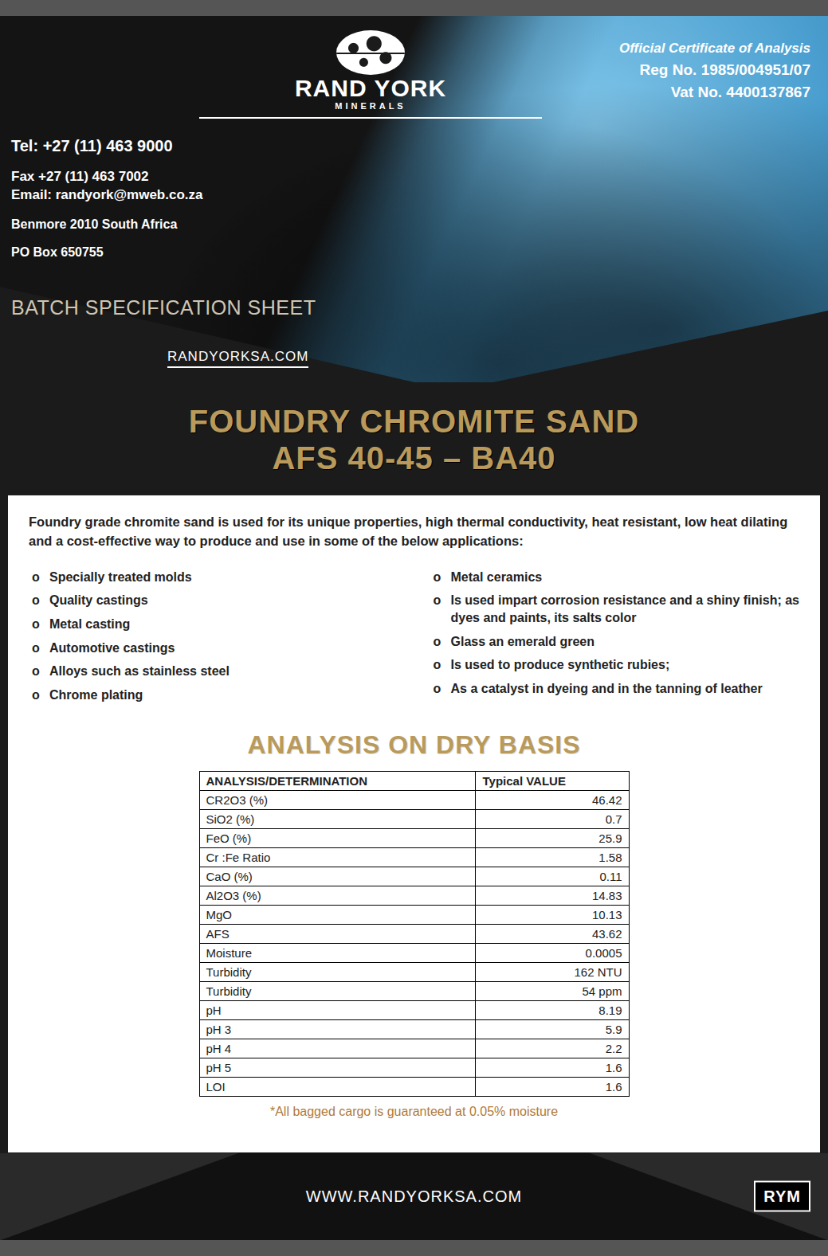RAND YORKMINERALS
Official Certificate of Analysis
Reg No. 1985/004951/07
Vat No. 4400137867
Tel: +27 (11) 463 9000
Fax +27 (11) 463 7002
Email: randyork@mweb.co.za
Benmore 2010 South Africa
PO Box 650755
BATCH SPECIFICATION SHEET
RANDYORKSA.COM
FOUNDRY CHROMITE SAND
AFS 40-45 – BA40
Foundry grade chromite sand is used for its unique properties, high thermal conductivity, heat resistant, low heat dilating and a cost-effective way to produce and use in some of the below applications:
Specially treated molds
Quality castings
Metal casting
Automotive castings
Alloys such as stainless steel
Chrome plating
Metal ceramics
Is used impart corrosion resistance and a shiny finish; as dyes and paints, its salts color
Glass an emerald green
Is used to produce synthetic rubies;
As a catalyst in dyeing and in the tanning of leather
ANALYSIS ON DRY BASIS
| ANALYSIS/DETERMINATION | Typical VALUE |
| --- | --- |
| CR2O3 (%) | 46.42 |
| SiO2 (%) | 0.7 |
| FeO (%) | 25.9 |
| Cr :Fe Ratio | 1.58 |
| CaO (%) | 0.11 |
| Al2O3 (%) | 14.83 |
| MgO | 10.13 |
| AFS | 43.62 |
| Moisture | 0.0005 |
| Turbidity | 162 NTU |
| Turbidity | 54 ppm |
| pH | 8.19 |
| pH 3 | 5.9 |
| pH 4 | 2.2 |
| pH 5 | 1.6 |
| LOI | 1.6 |
*All bagged cargo is guaranteed at 0.05% moisture
WWW.RANDYORKSA.COM
RYM